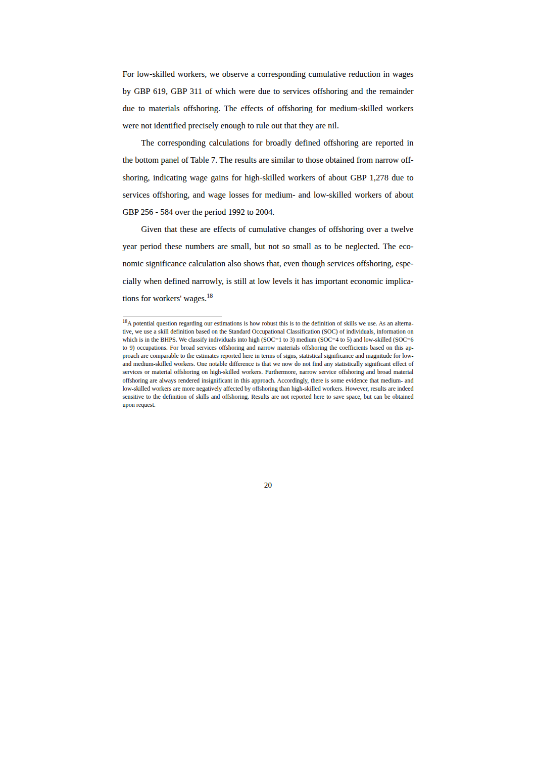For low-skilled workers, we observe a corresponding cumulative reduction in wages by GBP 619, GBP 311 of which were due to services offshoring and the remainder due to materials offshoring. The effects of offshoring for medium-skilled workers were not identified precisely enough to rule out that they are nil.
The corresponding calculations for broadly defined offshoring are reported in the bottom panel of Table 7. The results are similar to those obtained from narrow offshoring, indicating wage gains for high-skilled workers of about GBP 1,278 due to services offshoring, and wage losses for medium- and low-skilled workers of about GBP 256 - 584 over the period 1992 to 2004.
Given that these are effects of cumulative changes of offshoring over a twelve year period these numbers are small, but not so small as to be neglected. The economic significance calculation also shows that, even though services offshoring, especially when defined narrowly, is still at low levels it has important economic implications for workers' wages.18
18 A potential question regarding our estimations is how robust this is to the definition of skills we use. As an alternative, we use a skill definition based on the Standard Occupational Classification (SOC) of individuals, information on which is in the BHPS. We classify individuals into high (SOC=1 to 3) medium (SOC=4 to 5) and low-skilled (SOC=6 to 9) occupations. For broad services offshoring and narrow materials offshoring the coefficients based on this approach are comparable to the estimates reported here in terms of signs, statistical significance and magnitude for low- and medium-skilled workers. One notable difference is that we now do not find any statistically significant effect of services or material offshoring on high-skilled workers. Furthermore, narrow service offshoring and broad material offshoring are always rendered insignificant in this approach. Accordingly, there is some evidence that medium- and low-skilled workers are more negatively affected by offshoring than high-skilled workers. However, results are indeed sensitive to the definition of skills and offshoring. Results are not reported here to save space, but can be obtained upon request.
20